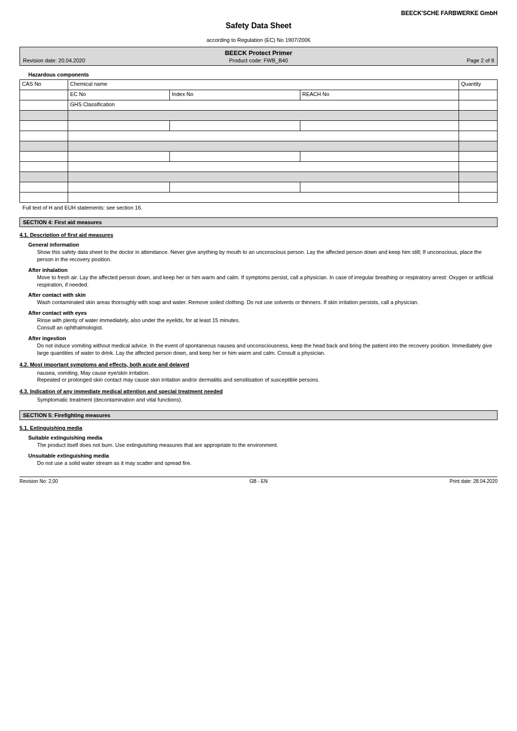BEECK'SCHE FARBWERKE GmbH
Safety Data Sheet
according to Regulation (EC) No 1907/2006
BEECK Protect Primer
Revision date: 20.04.2020
Product code: FWB_B40
Page 2 of 8
Hazardous components
| CAS No | Chemical name | Quantity |
| --- | --- | --- |
| | EC No | Index No | REACH No | |
| | GHS Classification | |
Full text of H and EUH statements: see section 16.
SECTION 4: First aid measures
4.1. Description of first aid measures
General information
Show this safety data sheet to the doctor in attendance. Never give anything by mouth to an unconscious person. Lay the affected person down and keep him still; If unconscious, place the person in the recovery position.
After inhalation
Move to fresh air. Lay the affected person down, and keep her or him warm and calm. If symptoms persist, call a physician. In case of irregular breathing or respiratory arrest: Oxygen or artificial respiration, if needed.
After contact with skin
Wash contaminated skin areas thoroughly with soap and water. Remove soiled clothing. Do not use solvents or thinners. If skin irritation persists, call a physician.
After contact with eyes
Rinse with plenty of water immediately, also under the eyelids, for at least 15 minutes.
Consult an ophthalmologist.
After ingestion
Do not induce vomiting without medical advice. In the event of spontaneous nausea and unconsciousness, keep the head back and bring the patient into the recovery position. Immediately give large quantities of water to drink. Lay the affected person down, and keep her or him warm and calm. Consult a physician.
4.2. Most important symptoms and effects, both acute and delayed
nausea, vomiting, May cause eye/skin irritation.
Repeated or prolonged skin contact may cause skin irritation and/or dermatitis and sensitisation of susceptible persons.
4.3. Indication of any immediate medical attention and special treatment needed
Symptomatic treatment (decontamination and vital functions).
SECTION 5: Firefighting measures
5.1. Extinguishing media
Suitable extinguishing media
The product itself does not burn. Use extinguishing measures that are appropriate to the environment.
Unsuitable extinguishing media
Do not use a solid water stream as it may scatter and spread fire.
Revision No: 2,00
GB - EN
Print date: 28.04.2020